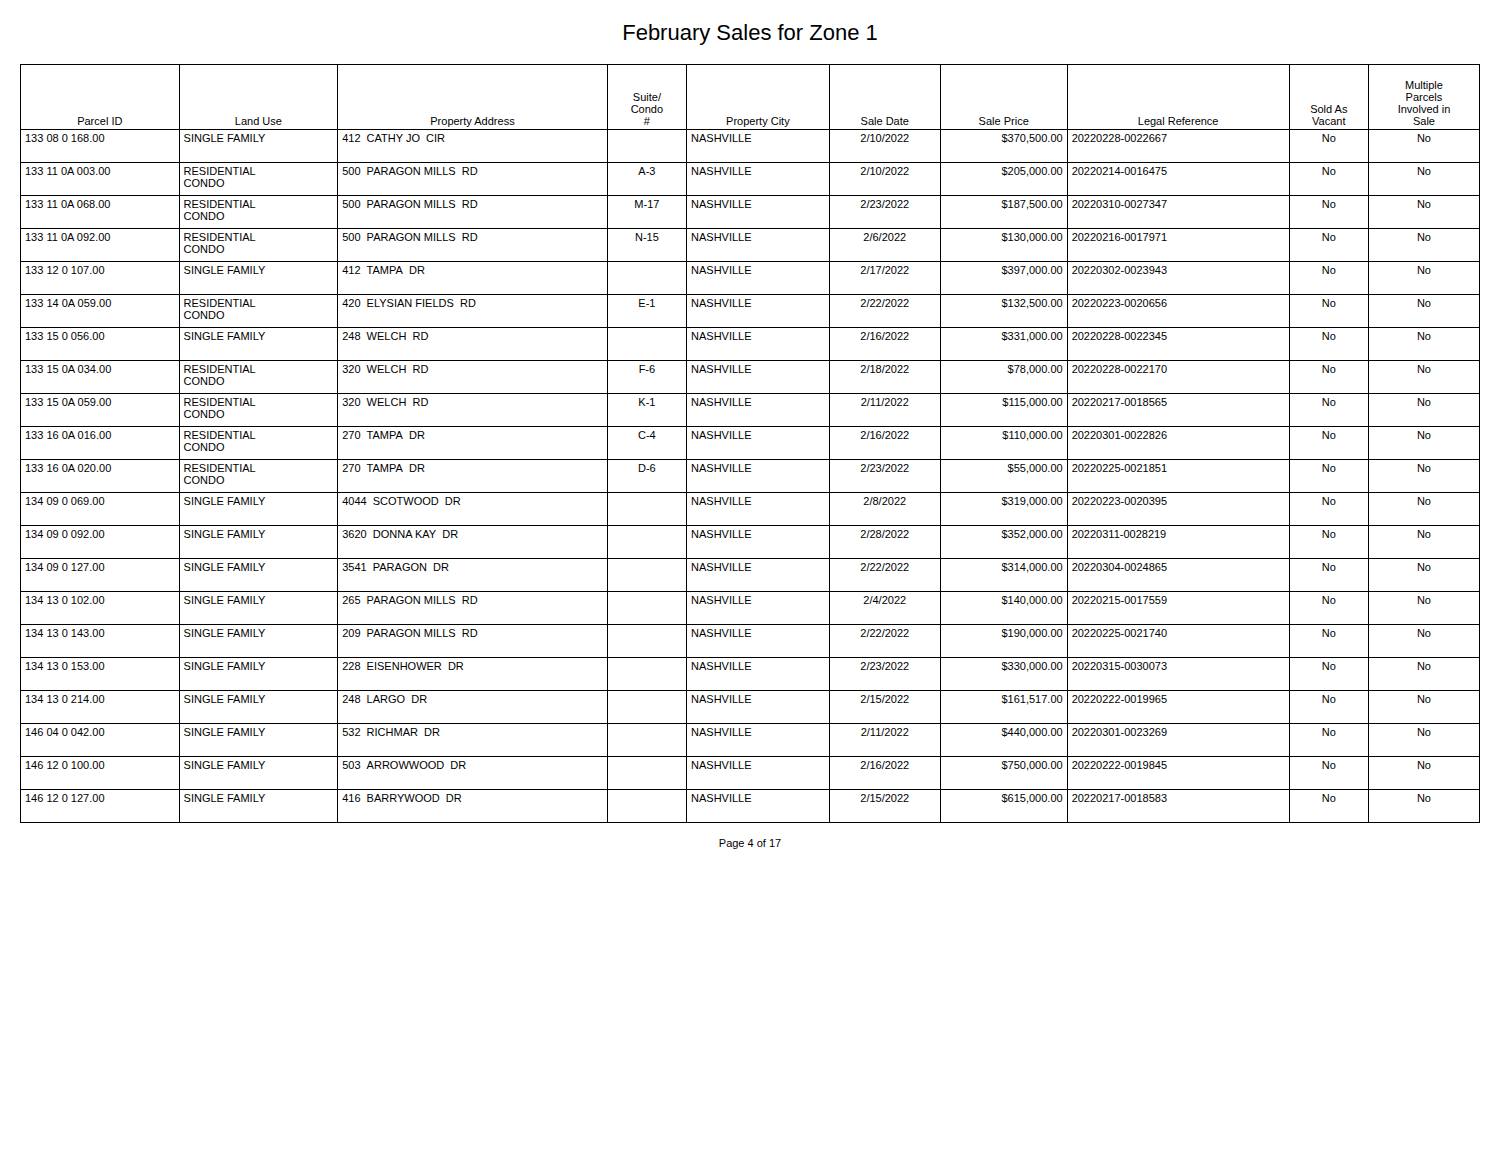February Sales for Zone 1
| Parcel ID | Land Use | Property Address | Suite/ Condo # | Property City | Sale Date | Sale Price | Legal Reference | Sold As Vacant | Multiple Parcels Involved in Sale |
| --- | --- | --- | --- | --- | --- | --- | --- | --- | --- |
| 133 08 0 168.00 | SINGLE FAMILY | 412 CATHY JO CIR | | NASHVILLE | 2/10/2022 | $370,500.00 | 20220228-0022667 | No | No |
| 133 11 0A 003.00 | RESIDENTIAL CONDO | 500 PARAGON MILLS RD | A-3 | NASHVILLE | 2/10/2022 | $205,000.00 | 20220214-0016475 | No | No |
| 133 11 0A 068.00 | RESIDENTIAL CONDO | 500 PARAGON MILLS RD | M-17 | NASHVILLE | 2/23/2022 | $187,500.00 | 20220310-0027347 | No | No |
| 133 11 0A 092.00 | RESIDENTIAL CONDO | 500 PARAGON MILLS RD | N-15 | NASHVILLE | 2/6/2022 | $130,000.00 | 20220216-0017971 | No | No |
| 133 12 0 107.00 | SINGLE FAMILY | 412 TAMPA DR | | NASHVILLE | 2/17/2022 | $397,000.00 | 20220302-0023943 | No | No |
| 133 14 0A 059.00 | RESIDENTIAL CONDO | 420 ELYSIAN FIELDS RD | E-1 | NASHVILLE | 2/22/2022 | $132,500.00 | 20220223-0020656 | No | No |
| 133 15 0 056.00 | SINGLE FAMILY | 248 WELCH RD | | NASHVILLE | 2/16/2022 | $331,000.00 | 20220228-0022345 | No | No |
| 133 15 0A 034.00 | RESIDENTIAL CONDO | 320 WELCH RD | F-6 | NASHVILLE | 2/18/2022 | $78,000.00 | 20220228-0022170 | No | No |
| 133 15 0A 059.00 | RESIDENTIAL CONDO | 320 WELCH RD | K-1 | NASHVILLE | 2/11/2022 | $115,000.00 | 20220217-0018565 | No | No |
| 133 16 0A 016.00 | RESIDENTIAL CONDO | 270 TAMPA DR | C-4 | NASHVILLE | 2/16/2022 | $110,000.00 | 20220301-0022826 | No | No |
| 133 16 0A 020.00 | RESIDENTIAL CONDO | 270 TAMPA DR | D-6 | NASHVILLE | 2/23/2022 | $55,000.00 | 20220225-0021851 | No | No |
| 134 09 0 069.00 | SINGLE FAMILY | 4044 SCOTWOOD DR | | NASHVILLE | 2/8/2022 | $319,000.00 | 20220223-0020395 | No | No |
| 134 09 0 092.00 | SINGLE FAMILY | 3620 DONNA KAY DR | | NASHVILLE | 2/28/2022 | $352,000.00 | 20220311-0028219 | No | No |
| 134 09 0 127.00 | SINGLE FAMILY | 3541 PARAGON DR | | NASHVILLE | 2/22/2022 | $314,000.00 | 20220304-0024865 | No | No |
| 134 13 0 102.00 | SINGLE FAMILY | 265 PARAGON MILLS RD | | NASHVILLE | 2/4/2022 | $140,000.00 | 20220215-0017559 | No | No |
| 134 13 0 143.00 | SINGLE FAMILY | 209 PARAGON MILLS RD | | NASHVILLE | 2/22/2022 | $190,000.00 | 20220225-0021740 | No | No |
| 134 13 0 153.00 | SINGLE FAMILY | 228 EISENHOWER DR | | NASHVILLE | 2/23/2022 | $330,000.00 | 20220315-0030073 | No | No |
| 134 13 0 214.00 | SINGLE FAMILY | 248 LARGO DR | | NASHVILLE | 2/15/2022 | $161,517.00 | 20220222-0019965 | No | No |
| 146 04 0 042.00 | SINGLE FAMILY | 532 RICHMAR DR | | NASHVILLE | 2/11/2022 | $440,000.00 | 20220301-0023269 | No | No |
| 146 12 0 100.00 | SINGLE FAMILY | 503 ARROWWOOD DR | | NASHVILLE | 2/16/2022 | $750,000.00 | 20220222-0019845 | No | No |
| 146 12 0 127.00 | SINGLE FAMILY | 416 BARRYWOOD DR | | NASHVILLE | 2/15/2022 | $615,000.00 | 20220217-0018583 | No | No |
Page 4 of 17